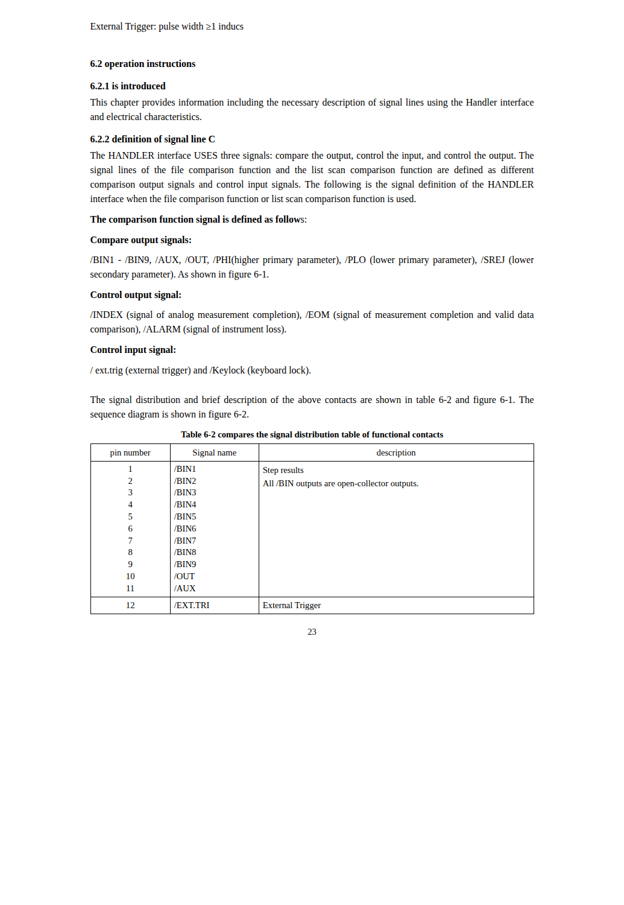External Trigger: pulse width ≥1 inducs
6.2 operation instructions
6.2.1 is introduced
This chapter provides information including the necessary description of signal lines using the Handler interface and electrical characteristics.
6.2.2 definition of signal line C
The HANDLER interface USES three signals: compare the output, control the input, and control the output. The signal lines of the file comparison function and the list scan comparison function are defined as different comparison output signals and control input signals. The following is the signal definition of the HANDLER interface when the file comparison function or list scan comparison function is used.
The comparison function signal is defined as follows:
Compare output signals:
/BIN1 - /BIN9, /AUX, /OUT, /PHI(higher primary parameter), /PLO (lower primary parameter), /SREJ (lower secondary parameter). As shown in figure 6-1.
Control output signal:
/INDEX (signal of analog measurement completion), /EOM (signal of measurement completion and valid data comparison), /ALARM (signal of instrument loss).
Control input signal:
/ ext.trig (external trigger) and /Keylock (keyboard lock).
The signal distribution and brief description of the above contacts are shown in table 6-2 and figure 6-1. The sequence diagram is shown in figure 6-2.
Table 6-2 compares the signal distribution table of functional contacts
| pin number | Signal name | description |
| --- | --- | --- |
| 1 2 3 4 5 6 7 8 9 10 11 | /BIN1 /BIN2 /BIN3 /BIN4 /BIN5 /BIN6 /BIN7 /BIN8 /BIN9 /OUT /AUX | Step results All /BIN outputs are open-collector outputs. |
| 12 | /EXT.TRI | External Trigger |
23